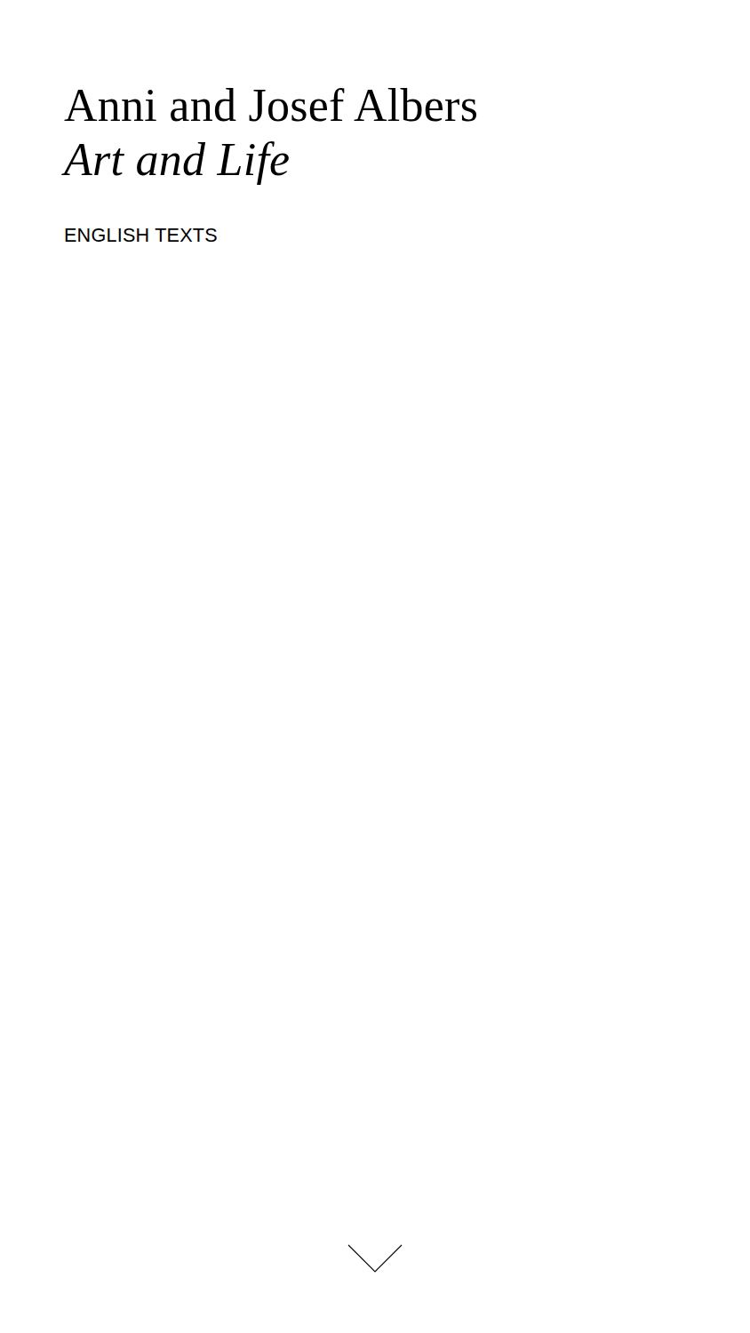Anni and Josef AlbersArt and Life
ENGLISH TEXTS